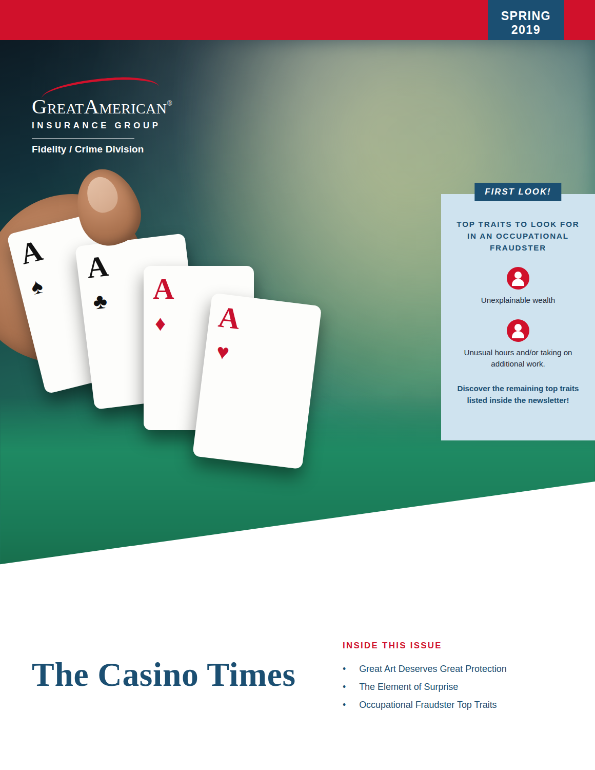SPRING
2019
GREATAMERICAN®
INSURANCE GROUP
Fidelity / Crime Division
A♠
A♣
A♦
A♥
FIRST LOOK!
Top traits to look for in an occupational fraudster
Unexplainable wealth
Unusual hours and/or taking on additional work.
Discover the remaining top traits listed inside the newsletter!
The Casino Times
Inside this issue
•Great Art Deserves Great Protection
•The Element of Surprise
•Occupational Fraudster Top Traits